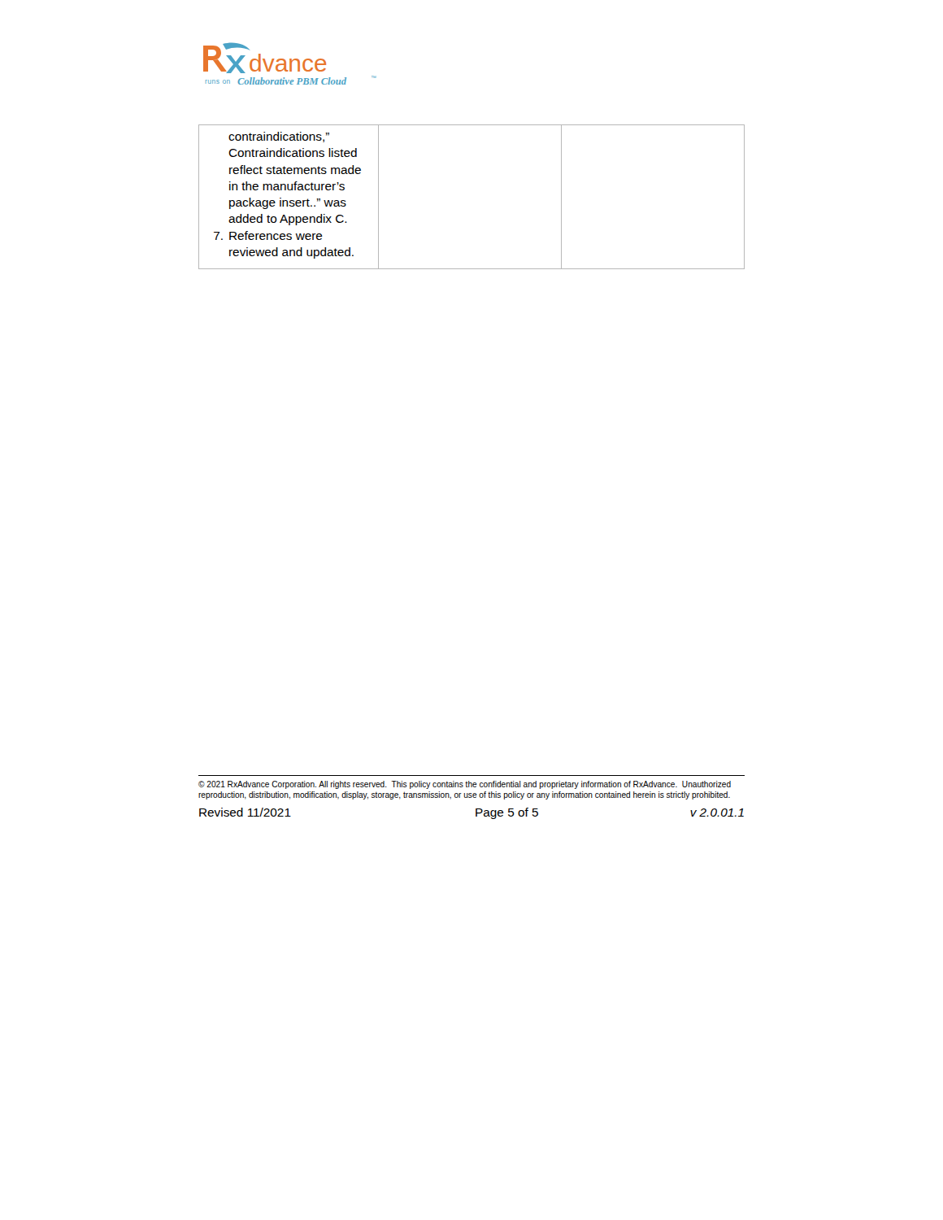dvance runs on Collaborative PBM Cloud ™
| contraindications,” Contraindications listed reflect statements made in the manufacturer’s package insert..” was added to Appendix C. 7. References were reviewed and updated. | | |
© 2021 RxAdvance Corporation. All rights reserved. This policy contains the confidential and proprietary information of RxAdvance. Unauthorized reproduction, distribution, modification, display, storage, transmission, or use of this policy or any information contained herein is strictly prohibited.
Revised 11/2021
Page 5 of 5
v 2.0.01.1